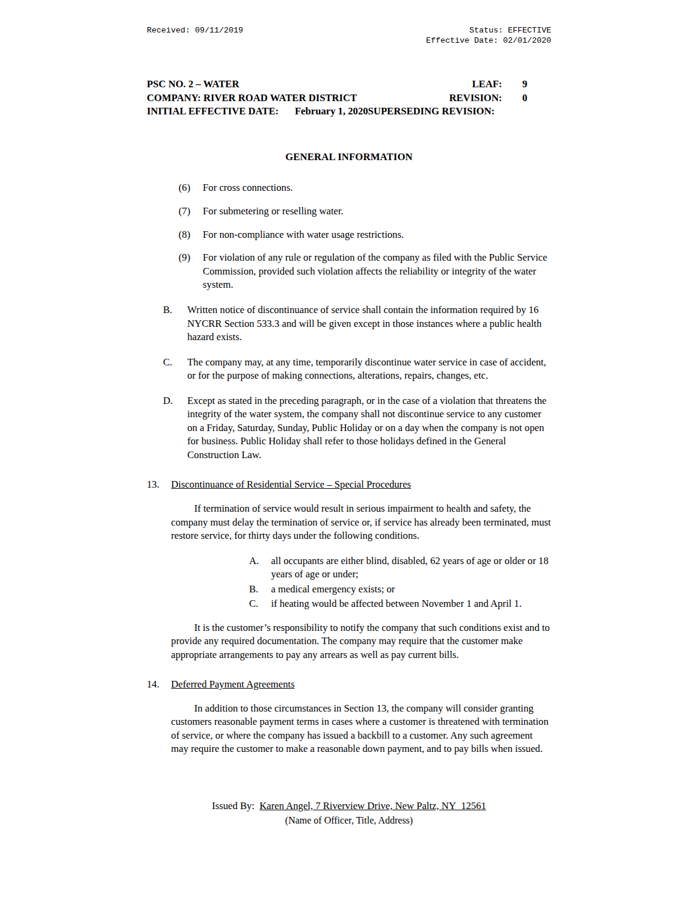Received: 09/11/2019
Status: EFFECTIVE
Effective Date: 02/01/2020
| PSC NO. 2 – WATER | LEAF: | 9 |
| COMPANY: RIVER ROAD WATER DISTRICT | REVISION: | 0 |
| INITIAL EFFECTIVE DATE: February 1, 2020 | SUPERSEDING REVISION: |
GENERAL INFORMATION
(6) For cross connections.
(7) For submetering or reselling water.
(8) For non-compliance with water usage restrictions.
(9) For violation of any rule or regulation of the company as filed with the Public Service Commission, provided such violation affects the reliability or integrity of the water system.
B. Written notice of discontinuance of service shall contain the information required by 16 NYCRR Section 533.3 and will be given except in those instances where a public health hazard exists.
C. The company may, at any time, temporarily discontinue water service in case of accident, or for the purpose of making connections, alterations, repairs, changes, etc.
D. Except as stated in the preceding paragraph, or in the case of a violation that threatens the integrity of the water system, the company shall not discontinue service to any customer on a Friday, Saturday, Sunday, Public Holiday or on a day when the company is not open for business. Public Holiday shall refer to those holidays defined in the General Construction Law.
13. Discontinuance of Residential Service – Special Procedures
If termination of service would result in serious impairment to health and safety, the company must delay the termination of service or, if service has already been terminated, must restore service, for thirty days under the following conditions.
A. all occupants are either blind, disabled, 62 years of age or older or 18 years of age or under;
B. a medical emergency exists; or
C. if heating would be affected between November 1 and April 1.
It is the customer’s responsibility to notify the company that such conditions exist and to provide any required documentation. The company may require that the customer make appropriate arrangements to pay any arrears as well as pay current bills.
14. Deferred Payment Agreements
In addition to those circumstances in Section 13, the company will consider granting customers reasonable payment terms in cases where a customer is threatened with termination of service, or where the company has issued a backbill to a customer. Any such agreement may require the customer to make a reasonable down payment, and to pay bills when issued.
Issued By: Karen Angel, 7 Riverview Drive, New Paltz, NY 12561
(Name of Officer, Title, Address)